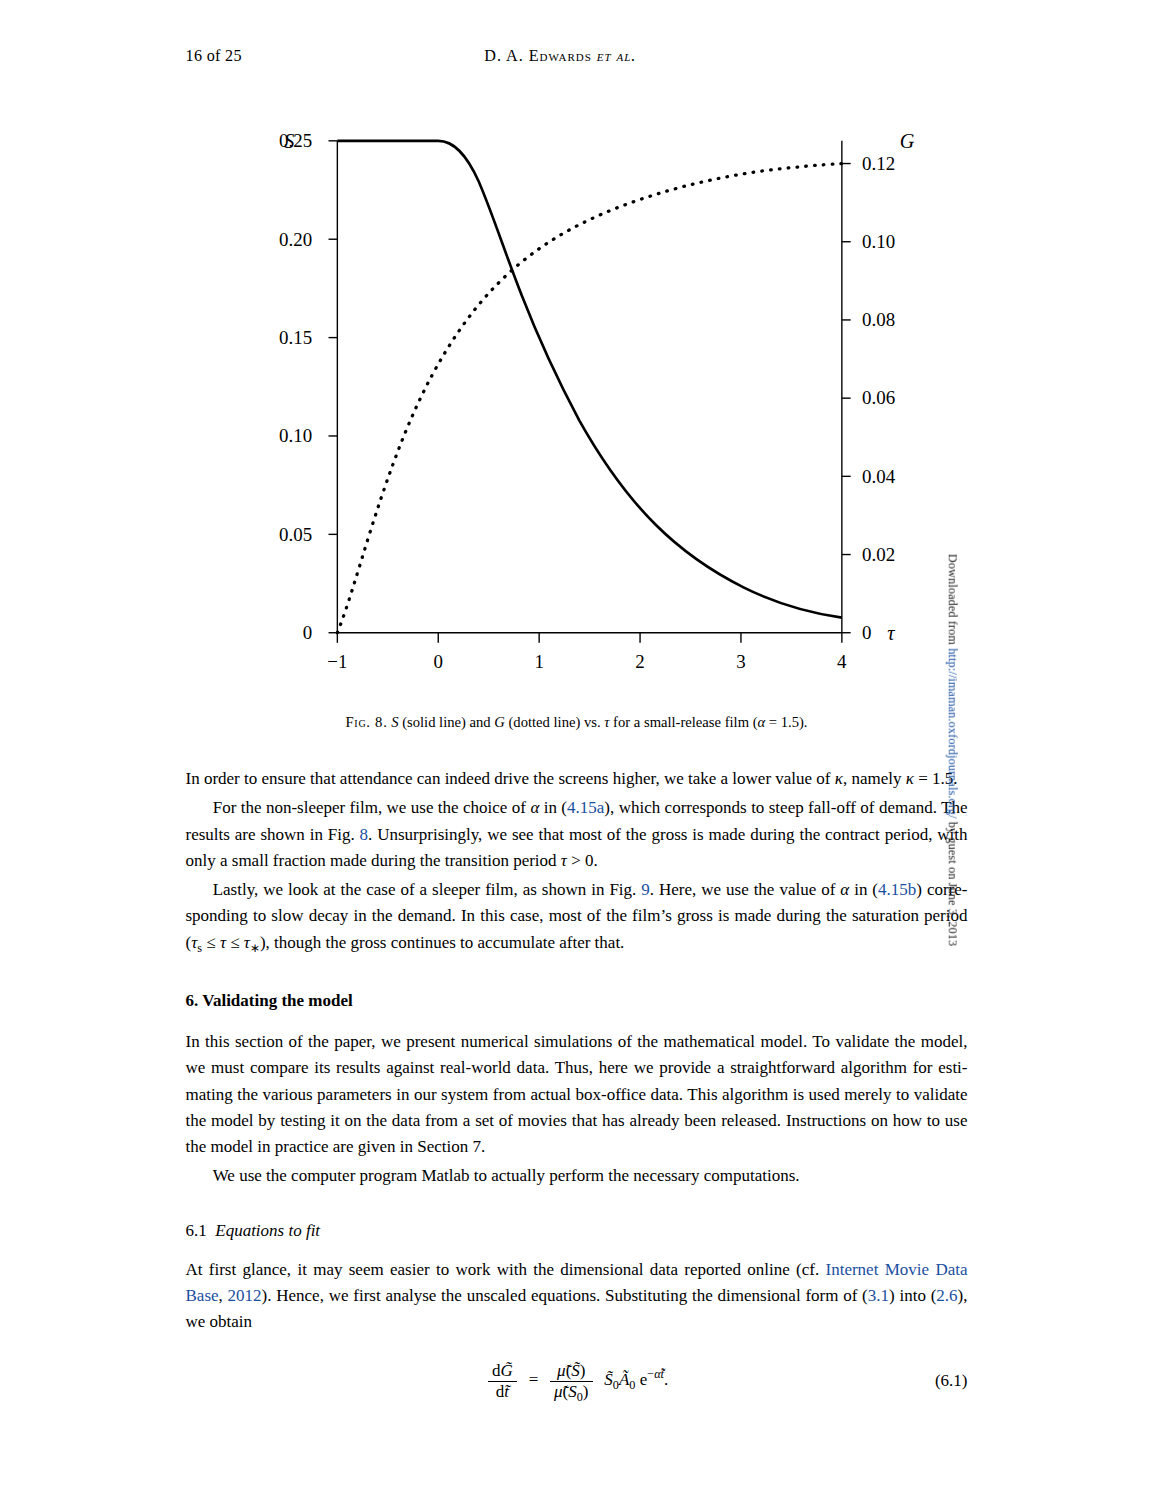Downloaded from http://imaman.oxfordjournals.org/ by guest on June 3, 2013
16 of 25 D. A. Edwards et al.
S G 0.25 0.20 0.15 0.10 0.05 0 0.12 0.10 0.08 0.06 0.04 0.02 0 −1 0 1 2 3 4 τ
Fig. 8. S (solid line) and G (dotted line) vs. τ for a small-release film (α = 1.5).
In order to ensure that attendance can indeed drive the screens higher, we take a lower value of κ, namely κ = 1.5.
For the non-sleeper film, we use the choice of α in (4.15a), which corresponds to steep fall-off of demand. The results are shown in Fig. 8. Unsurprisingly, we see that most of the gross is made during the contract period, with only a small fraction made during the transition period τ > 0.
Lastly, we look at the case of a sleeper film, as shown in Fig. 9. Here, we use the value of α in (4.15b) corresponding to slow decay in the demand. In this case, most of the film’s gross is made during the saturation period (τs ≤ τ ≤ τ∗), though the gross continues to accumulate after that.
6. Validating the model
In this section of the paper, we present numerical simulations of the mathematical model. To validate the model, we must compare its results against real-world data. Thus, here we provide a straightforward algorithm for estimating the various parameters in our system from actual box-office data. This algorithm is used merely to validate the model by testing it on the data from a set of movies that has already been released. Instructions on how to use the model in practice are given in Section 7.
We use the computer program Matlab to actually perform the necessary computations.
6.1 Equations to fit
At first glance, it may seem easier to work with the dimensional data reported online (cf. Internet Movie Data Base, 2012). Hence, we first analyse the unscaled equations. Substituting the dimensional form of (3.1) into (2.6), we obtain
dG̃ dt̃ = μ̃(S̃) μ̃(S0) S̃0Ã0 e−α̃t̃. (6.1)